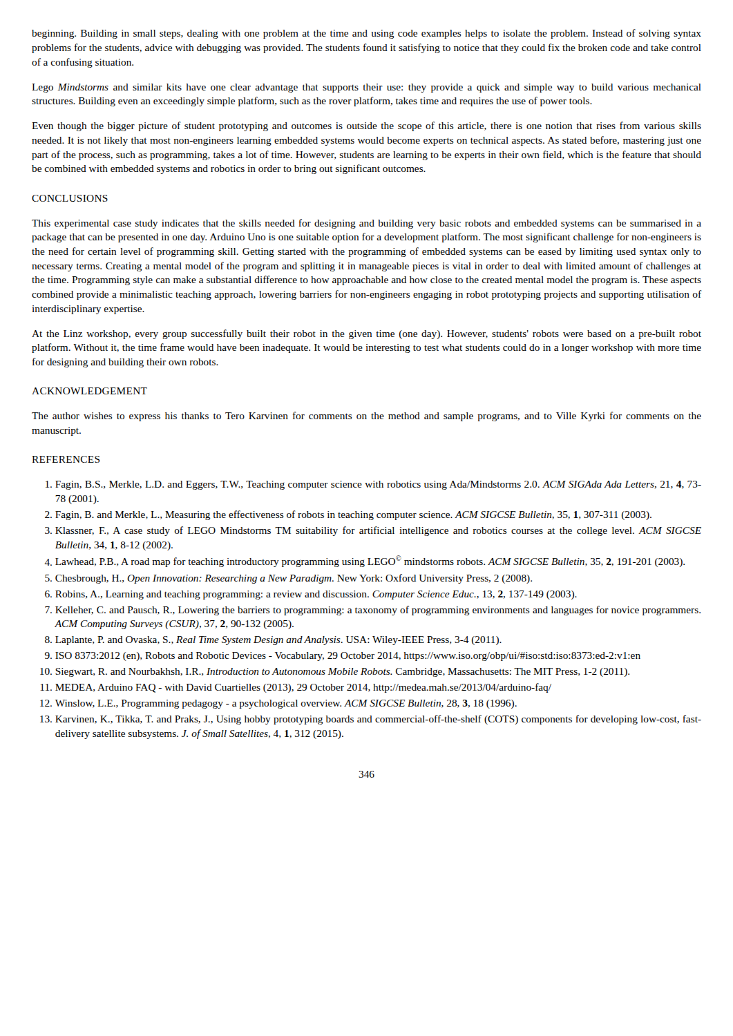beginning. Building in small steps, dealing with one problem at the time and using code examples helps to isolate the problem. Instead of solving syntax problems for the students, advice with debugging was provided. The students found it satisfying to notice that they could fix the broken code and take control of a confusing situation.
Lego Mindstorms and similar kits have one clear advantage that supports their use: they provide a quick and simple way to build various mechanical structures. Building even an exceedingly simple platform, such as the rover platform, takes time and requires the use of power tools.
Even though the bigger picture of student prototyping and outcomes is outside the scope of this article, there is one notion that rises from various skills needed. It is not likely that most non-engineers learning embedded systems would become experts on technical aspects. As stated before, mastering just one part of the process, such as programming, takes a lot of time. However, students are learning to be experts in their own field, which is the feature that should be combined with embedded systems and robotics in order to bring out significant outcomes.
CONCLUSIONS
This experimental case study indicates that the skills needed for designing and building very basic robots and embedded systems can be summarised in a package that can be presented in one day. Arduino Uno is one suitable option for a development platform. The most significant challenge for non-engineers is the need for certain level of programming skill. Getting started with the programming of embedded systems can be eased by limiting used syntax only to necessary terms. Creating a mental model of the program and splitting it in manageable pieces is vital in order to deal with limited amount of challenges at the time. Programming style can make a substantial difference to how approachable and how close to the created mental model the program is. These aspects combined provide a minimalistic teaching approach, lowering barriers for non-engineers engaging in robot prototyping projects and supporting utilisation of interdisciplinary expertise.
At the Linz workshop, every group successfully built their robot in the given time (one day). However, students' robots were based on a pre-built robot platform. Without it, the time frame would have been inadequate. It would be interesting to test what students could do in a longer workshop with more time for designing and building their own robots.
ACKNOWLEDGEMENT
The author wishes to express his thanks to Tero Karvinen for comments on the method and sample programs, and to Ville Kyrki for comments on the manuscript.
REFERENCES
Fagin, B.S., Merkle, L.D. and Eggers, T.W., Teaching computer science with robotics using Ada/Mindstorms 2.0. ACM SIGAda Ada Letters, 21, 4, 73-78 (2001).
Fagin, B. and Merkle, L., Measuring the effectiveness of robots in teaching computer science. ACM SIGCSE Bulletin, 35, 1, 307-311 (2003).
Klassner, F., A case study of LEGO Mindstorms TM suitability for artificial intelligence and robotics courses at the college level. ACM SIGCSE Bulletin, 34, 1, 8-12 (2002).
Lawhead, P.B., A road map for teaching introductory programming using LEGO© mindstorms robots. ACM SIGCSE Bulletin, 35, 2, 191-201 (2003).
Chesbrough, H., Open Innovation: Researching a New Paradigm. New York: Oxford University Press, 2 (2008).
Robins, A., Learning and teaching programming: a review and discussion. Computer Science Educ., 13, 2, 137-149 (2003).
Kelleher, C. and Pausch, R., Lowering the barriers to programming: a taxonomy of programming environments and languages for novice programmers. ACM Computing Surveys (CSUR), 37, 2, 90-132 (2005).
Laplante, P. and Ovaska, S., Real Time System Design and Analysis. USA: Wiley-IEEE Press, 3-4 (2011).
ISO 8373:2012 (en), Robots and Robotic Devices - Vocabulary, 29 October 2014, https://www.iso.org/obp/ui/#iso:std:iso:8373:ed-2:v1:en
Siegwart, R. and Nourbakhsh, I.R., Introduction to Autonomous Mobile Robots. Cambridge, Massachusetts: The MIT Press, 1-2 (2011).
MEDEA, Arduino FAQ - with David Cuartielles (2013), 29 October 2014, http://medea.mah.se/2013/04/arduino-faq/
Winslow, L.E., Programming pedagogy - a psychological overview. ACM SIGCSE Bulletin, 28, 3, 18 (1996).
Karvinen, K., Tikka, T. and Praks, J., Using hobby prototyping boards and commercial-off-the-shelf (COTS) components for developing low-cost, fast-delivery satellite subsystems. J. of Small Satellites, 4, 1, 312 (2015).
346